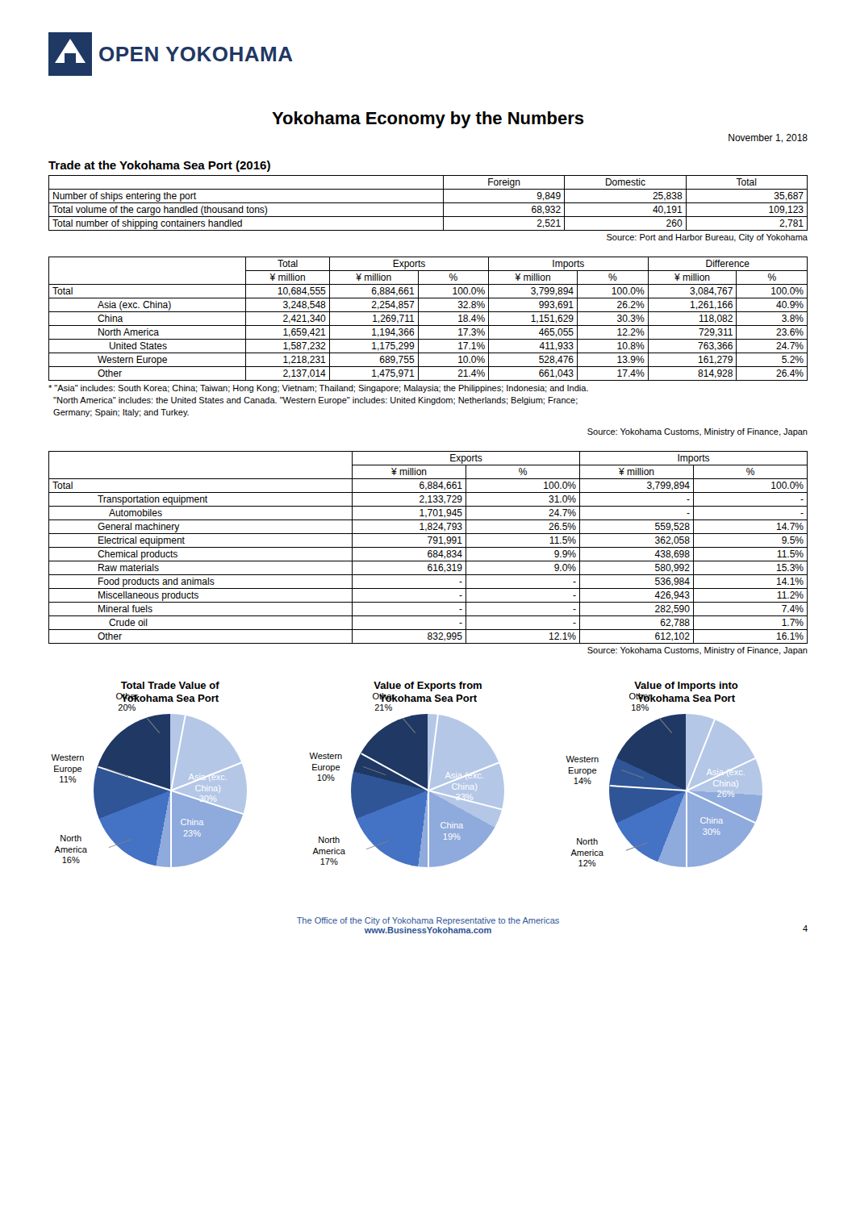OPEN YOKOHAMA
Yokohama Economy by the Numbers
November 1, 2018
Trade at the Yokohama Sea Port (2016)
| | Foreign | Domestic | Total |
| Number of ships entering the port | 9,849 | 25,838 | 35,687 |
| Total volume of the cargo handled (thousand tons) | 68,932 | 40,191 | 109,123 |
| Total number of shipping containers handled | 2,521 | 260 | 2,781 |
Source: Port and Harbor Bureau, City of Yokohama
| | Total | Exports | Imports | Difference |
| ¥ million | ¥ million | % | ¥ million | % | ¥ million | % |
| Total | 10,684,555 | 6,884,661 | 100.0% | 3,799,894 | 100.0% | 3,084,767 | 100.0% |
| | Asia (exc. China) | 3,248,548 | 2,254,857 | 32.8% | 993,691 | 26.2% | 1,261,166 | 40.9% |
| | China | 2,421,340 | 1,269,711 | 18.4% | 1,151,629 | 30.3% | 118,082 | 3.8% |
| | North America | 1,659,421 | 1,194,366 | 17.3% | 465,055 | 12.2% | 729,311 | 23.6% |
| | United States | 1,587,232 | 1,175,299 | 17.1% | 411,933 | 10.8% | 763,366 | 24.7% |
| | Western Europe | 1,218,231 | 689,755 | 10.0% | 528,476 | 13.9% | 161,279 | 5.2% |
| | Other | 2,137,014 | 1,475,971 | 21.4% | 661,043 | 17.4% | 814,928 | 26.4% |
* "Asia" includes: South Korea; China; Taiwan; Hong Kong; Vietnam; Thailand; Singapore; Malaysia; the Philippines; Indonesia; and India.
"North America" includes: the United States and Canada. "Western Europe" includes: United Kingdom; Netherlands; Belgium; France;
Germany; Spain; Italy; and Turkey.
Source: Yokohama Customs, Ministry of Finance, Japan
| | Exports | Imports |
| ¥ million | % | ¥ million | % |
| Total | 6,884,661 | 100.0% | 3,799,894 | 100.0% |
| | Transportation equipment | 2,133,729 | 31.0% | - | - |
| | Automobiles | 1,701,945 | 24.7% | - | - |
| | General machinery | 1,824,793 | 26.5% | 559,528 | 14.7% |
| | Electrical equipment | 791,991 | 11.5% | 362,058 | 9.5% |
| | Chemical products | 684,834 | 9.9% | 438,698 | 11.5% |
| | Raw materials | 616,319 | 9.0% | 580,992 | 15.3% |
| | Food products and animals | - | - | 536,984 | 14.1% |
| | Miscellaneous products | - | - | 426,943 | 11.2% |
| | Mineral fuels | - | - | 282,590 | 7.4% |
| | Crude oil | - | - | 62,788 | 1.7% |
| | Other | 832,995 | 12.1% | 612,102 | 16.1% |
Source: Yokohama Customs, Ministry of Finance, Japan
Total Trade Value of
Yokohama Sea Port
Asia (exc.
China)
30%
China
23%
North
America
16%
Western
Europe
11%
Other
20%
Value of Exports from
Yokohama Sea Port
Asia (exc.
China)
33%
China
19%
North
America
17%
Western
Europe
10%
Other
21%
Value of Imports into
Yokohama Sea Port
Asia (exc.
China)
26%
China
30%
North
America
12%
Western
Europe
14%
Other
18%
The Office of the City of Yokohama Representative to the Americas
www.BusinessYokohama.com
4